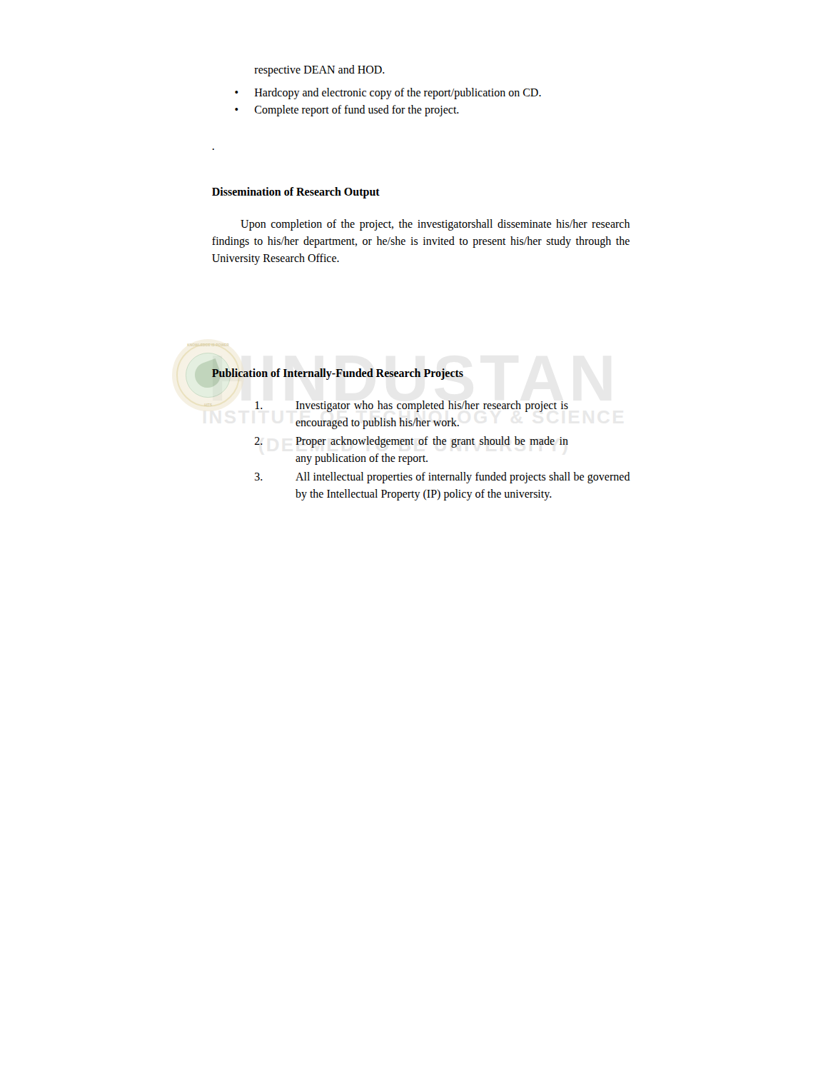HINDUSTAN
INSTITUTE OF TECHNOLOGY & SCIENCE
(DEEMED TO BE UNIVERSITY)
KNOWLEDGE IS POWER
HITS
respective DEAN and HOD.
Hardcopy and electronic copy of the report/publication on CD.
Complete report of fund used for the project.
.
Dissemination of Research Output
Upon completion of the project, the investigatorshall disseminate his/her research findings to his/her department, or he/she is invited to present his/her study through the University Research Office.
Publication of Internally-Funded Research Projects
1. Investigator who has completed his/her research project is encouraged to publish his/her work.
2. Proper acknowledgement of the grant should be made in any publication of the report.
3. All intellectual properties of internally funded projects shall be governed by the Intellectual Property (IP) policy of the university.